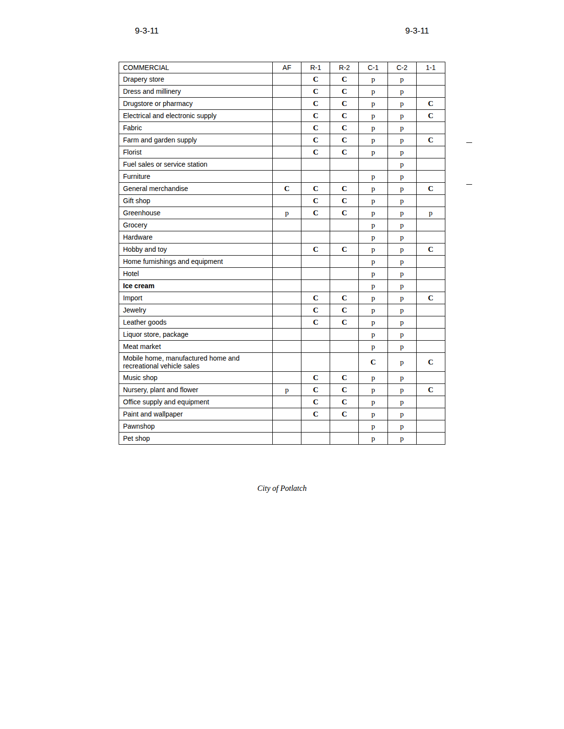9-3-11 9-3-11
| COMMERCIAL | AF | R-1 | R-2 | C-1 | C-2 | 1-1 |
| --- | --- | --- | --- | --- | --- | --- |
| Drapery store | | C | C | p | p | |
| Dress and millinery | | C | C | p | p | |
| Drugstore or pharmacy | | C | C | p | p | C |
| Electrical and electronic supply | | C | C | p | p | C |
| Fabric | | C | C | p | p | |
| Farm and garden supply | | C | C | p | p | C |
| Florist | | C | C | p | p | |
| Fuel sales or service station | | | | | p | |
| Furniture | | | | p | p | |
| General merchandise | C | C | C | p | p | C |
| Gift shop | | C | C | p | p | |
| Greenhouse | p | C | C | p | p | p |
| Grocery | | | | p | p | |
| Hardware | | | | p | p | |
| Hobby and toy | | C | C | p | p | C |
| Home furnishings and equipment | | | | p | p | |
| Hotel | | | | p | p | |
| Ice cream | | | | p | p | |
| Import | | C | C | p | p | C |
| Jewelry | | C | C | p | p | |
| Leather goods | | C | C | p | p | |
| Liquor store, package | | | | p | p | |
| Meat market | | | | p | p | |
| Mobile home, manufactured home and recreational vehicle sales | | | | C | p | C |
| Music shop | | C | C | p | p | |
| Nursery, plant and flower | p | C | C | p | p | C |
| Office supply and equipment | | C | C | p | p | |
| Paint and wallpaper | | C | C | p | p | |
| Pawnshop | | | | p | p | |
| Pet shop | | | | p | p | |
City of Potlatch